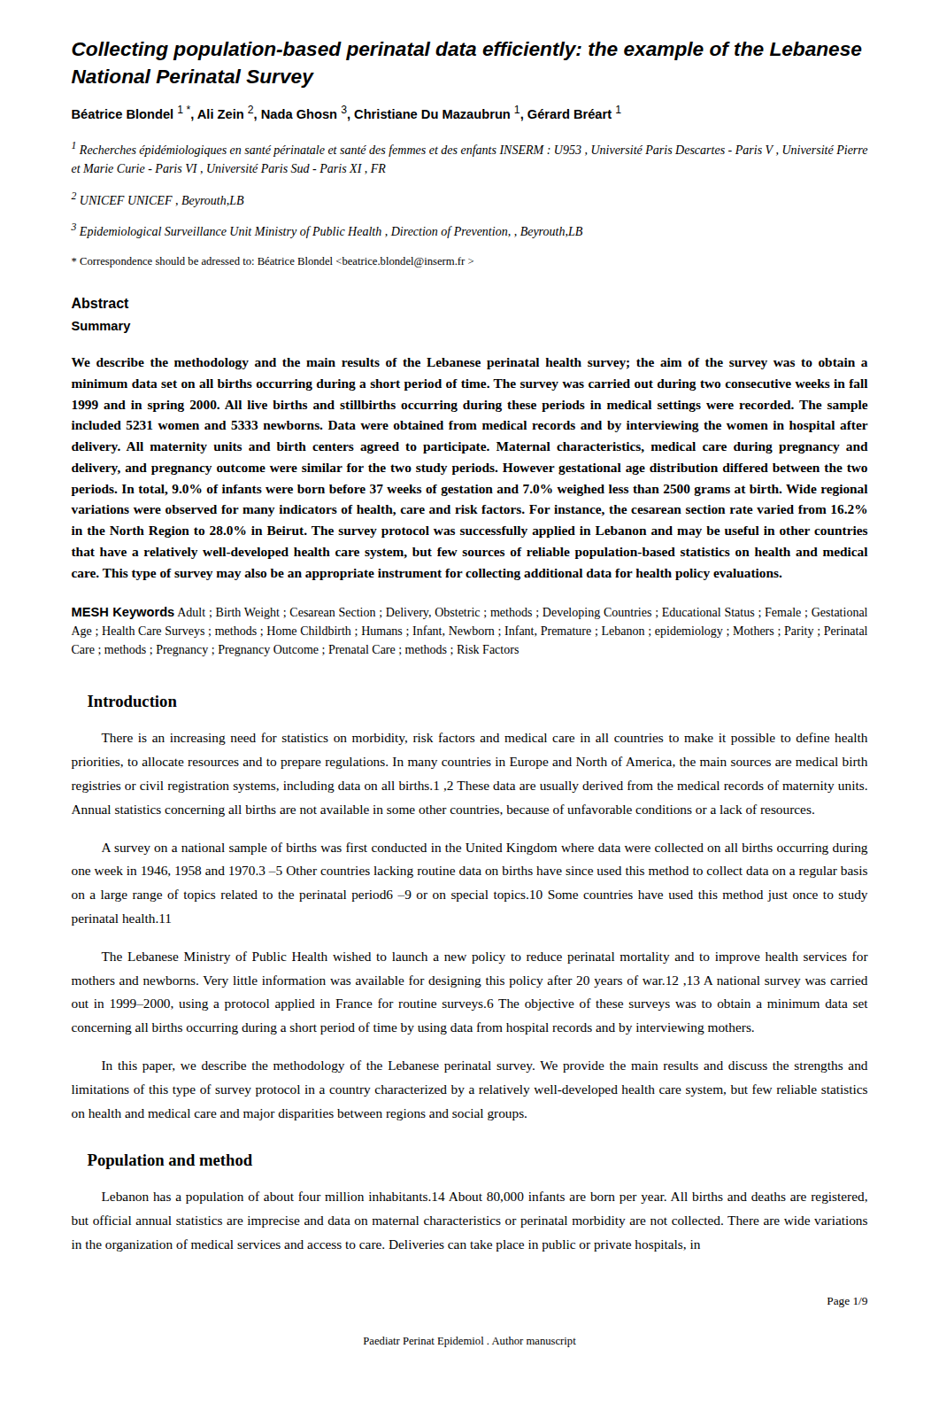Collecting population-based perinatal data efficiently: the example of the Lebanese National Perinatal Survey
Béatrice Blondel 1 *, Ali Zein 2, Nada Ghosn 3, Christiane Du Mazaubrun 1, Gérard Bréart 1
1 Recherches épidémiologiques en santé périnatale et santé des femmes et des enfants INSERM : U953 , Université Paris Descartes - Paris V , Université Pierre et Marie Curie - Paris VI , Université Paris Sud - Paris XI , FR
2 UNICEF UNICEF , Beyrouth,LB
3 Epidemiological Surveillance Unit Ministry of Public Health , Direction of Prevention, , Beyrouth,LB
* Correspondence should be adressed to: Béatrice Blondel <beatrice.blondel@inserm.fr >
Abstract
Summary
We describe the methodology and the main results of the Lebanese perinatal health survey; the aim of the survey was to obtain a minimum data set on all births occurring during a short period of time. The survey was carried out during two consecutive weeks in fall 1999 and in spring 2000. All live births and stillbirths occurring during these periods in medical settings were recorded. The sample included 5231 women and 5333 newborns. Data were obtained from medical records and by interviewing the women in hospital after delivery. All maternity units and birth centers agreed to participate. Maternal characteristics, medical care during pregnancy and delivery, and pregnancy outcome were similar for the two study periods. However gestational age distribution differed between the two periods. In total, 9.0% of infants were born before 37 weeks of gestation and 7.0% weighed less than 2500 grams at birth. Wide regional variations were observed for many indicators of health, care and risk factors. For instance, the cesarean section rate varied from 16.2% in the North Region to 28.0% in Beirut. The survey protocol was successfully applied in Lebanon and may be useful in other countries that have a relatively well-developed health care system, but few sources of reliable population-based statistics on health and medical care. This type of survey may also be an appropriate instrument for collecting additional data for health policy evaluations.
MESH Keywords Adult ; Birth Weight ; Cesarean Section ; Delivery, Obstetric ; methods ; Developing Countries ; Educational Status ; Female ; Gestational Age ; Health Care Surveys ; methods ; Home Childbirth ; Humans ; Infant, Newborn ; Infant, Premature ; Lebanon ; epidemiology ; Mothers ; Parity ; Perinatal Care ; methods ; Pregnancy ; Pregnancy Outcome ; Prenatal Care ; methods ; Risk Factors
Introduction
There is an increasing need for statistics on morbidity, risk factors and medical care in all countries to make it possible to define health priorities, to allocate resources and to prepare regulations. In many countries in Europe and North of America, the main sources are medical birth registries or civil registration systems, including data on all births.1 ,2 These data are usually derived from the medical records of maternity units. Annual statistics concerning all births are not available in some other countries, because of unfavorable conditions or a lack of resources.
A survey on a national sample of births was first conducted in the United Kingdom where data were collected on all births occurring during one week in 1946, 1958 and 1970.3 –5 Other countries lacking routine data on births have since used this method to collect data on a regular basis on a large range of topics related to the perinatal period6 –9 or on special topics.10 Some countries have used this method just once to study perinatal health.11
The Lebanese Ministry of Public Health wished to launch a new policy to reduce perinatal mortality and to improve health services for mothers and newborns. Very little information was available for designing this policy after 20 years of war.12 ,13 A national survey was carried out in 1999–2000, using a protocol applied in France for routine surveys.6 The objective of these surveys was to obtain a minimum data set concerning all births occurring during a short period of time by using data from hospital records and by interviewing mothers.
In this paper, we describe the methodology of the Lebanese perinatal survey. We provide the main results and discuss the strengths and limitations of this type of survey protocol in a country characterized by a relatively well-developed health care system, but few reliable statistics on health and medical care and major disparities between regions and social groups.
Population and method
Lebanon has a population of about four million inhabitants.14 About 80,000 infants are born per year. All births and deaths are registered, but official annual statistics are imprecise and data on maternal characteristics or perinatal morbidity are not collected. There are wide variations in the organization of medical services and access to care. Deliveries can take place in public or private hospitals, in
Page 1/9
Paediatr Perinat Epidemiol . Author manuscript